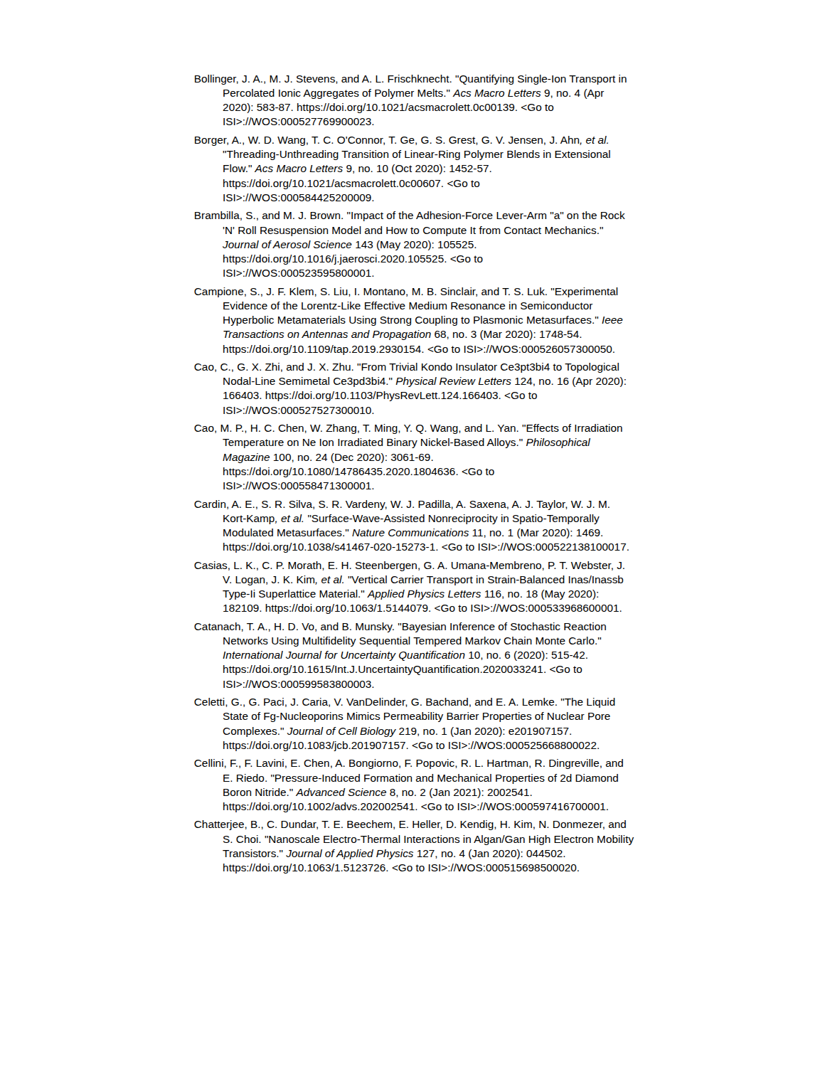Bollinger, J. A., M. J. Stevens, and A. L. Frischknecht. "Quantifying Single-Ion Transport in Percolated Ionic Aggregates of Polymer Melts." Acs Macro Letters 9, no. 4 (Apr 2020): 583-87. https://doi.org/10.1021/acsmacrolett.0c00139. <Go to ISI>://WOS:000527769900023.
Borger, A., W. D. Wang, T. C. O'Connor, T. Ge, G. S. Grest, G. V. Jensen, J. Ahn, et al. "Threading-Unthreading Transition of Linear-Ring Polymer Blends in Extensional Flow." Acs Macro Letters 9, no. 10 (Oct 2020): 1452-57. https://doi.org/10.1021/acsmacrolett.0c00607. <Go to ISI>://WOS:000584425200009.
Brambilla, S., and M. J. Brown. "Impact of the Adhesion-Force Lever-Arm "a" on the Rock 'N' Roll Resuspension Model and How to Compute It from Contact Mechanics." Journal of Aerosol Science 143 (May 2020): 105525. https://doi.org/10.1016/j.jaerosci.2020.105525. <Go to ISI>://WOS:000523595800001.
Campione, S., J. F. Klem, S. Liu, I. Montano, M. B. Sinclair, and T. S. Luk. "Experimental Evidence of the Lorentz-Like Effective Medium Resonance in Semiconductor Hyperbolic Metamaterials Using Strong Coupling to Plasmonic Metasurfaces." Ieee Transactions on Antennas and Propagation 68, no. 3 (Mar 2020): 1748-54. https://doi.org/10.1109/tap.2019.2930154. <Go to ISI>://WOS:000526057300050.
Cao, C., G. X. Zhi, and J. X. Zhu. "From Trivial Kondo Insulator Ce3pt3bi4 to Topological Nodal-Line Semimetal Ce3pd3bi4." Physical Review Letters 124, no. 16 (Apr 2020): 166403. https://doi.org/10.1103/PhysRevLett.124.166403. <Go to ISI>://WOS:000527527300010.
Cao, M. P., H. C. Chen, W. Zhang, T. Ming, Y. Q. Wang, and L. Yan. "Effects of Irradiation Temperature on Ne Ion Irradiated Binary Nickel-Based Alloys." Philosophical Magazine 100, no. 24 (Dec 2020): 3061-69. https://doi.org/10.1080/14786435.2020.1804636. <Go to ISI>://WOS:000558471300001.
Cardin, A. E., S. R. Silva, S. R. Vardeny, W. J. Padilla, A. Saxena, A. J. Taylor, W. J. M. Kort-Kamp, et al. "Surface-Wave-Assisted Nonreciprocity in Spatio-Temporally Modulated Metasurfaces." Nature Communications 11, no. 1 (Mar 2020): 1469. https://doi.org/10.1038/s41467-020-15273-1. <Go to ISI>://WOS:000522138100017.
Casias, L. K., C. P. Morath, E. H. Steenbergen, G. A. Umana-Membreno, P. T. Webster, J. V. Logan, J. K. Kim, et al. "Vertical Carrier Transport in Strain-Balanced Inas/Inassb Type-Ii Superlattice Material." Applied Physics Letters 116, no. 18 (May 2020): 182109. https://doi.org/10.1063/1.5144079. <Go to ISI>://WOS:000533968600001.
Catanach, T. A., H. D. Vo, and B. Munsky. "Bayesian Inference of Stochastic Reaction Networks Using Multifidelity Sequential Tempered Markov Chain Monte Carlo." International Journal for Uncertainty Quantification 10, no. 6 (2020): 515-42. https://doi.org/10.1615/Int.J.UncertaintyQuantification.2020033241. <Go to ISI>://WOS:000599583800003.
Celetti, G., G. Paci, J. Caria, V. VanDelinder, G. Bachand, and E. A. Lemke. "The Liquid State of Fg-Nucleoporins Mimics Permeability Barrier Properties of Nuclear Pore Complexes." Journal of Cell Biology 219, no. 1 (Jan 2020): e201907157. https://doi.org/10.1083/jcb.201907157. <Go to ISI>://WOS:000525668800022.
Cellini, F., F. Lavini, E. Chen, A. Bongiorno, F. Popovic, R. L. Hartman, R. Dingreville, and E. Riedo. "Pressure-Induced Formation and Mechanical Properties of 2d Diamond Boron Nitride." Advanced Science 8, no. 2 (Jan 2021): 2002541. https://doi.org/10.1002/advs.202002541. <Go to ISI>://WOS:000597416700001.
Chatterjee, B., C. Dundar, T. E. Beechem, E. Heller, D. Kendig, H. Kim, N. Donmezer, and S. Choi. "Nanoscale Electro-Thermal Interactions in Algan/Gan High Electron Mobility Transistors." Journal of Applied Physics 127, no. 4 (Jan 2020): 044502. https://doi.org/10.1063/1.5123726. <Go to ISI>://WOS:000515698500020.